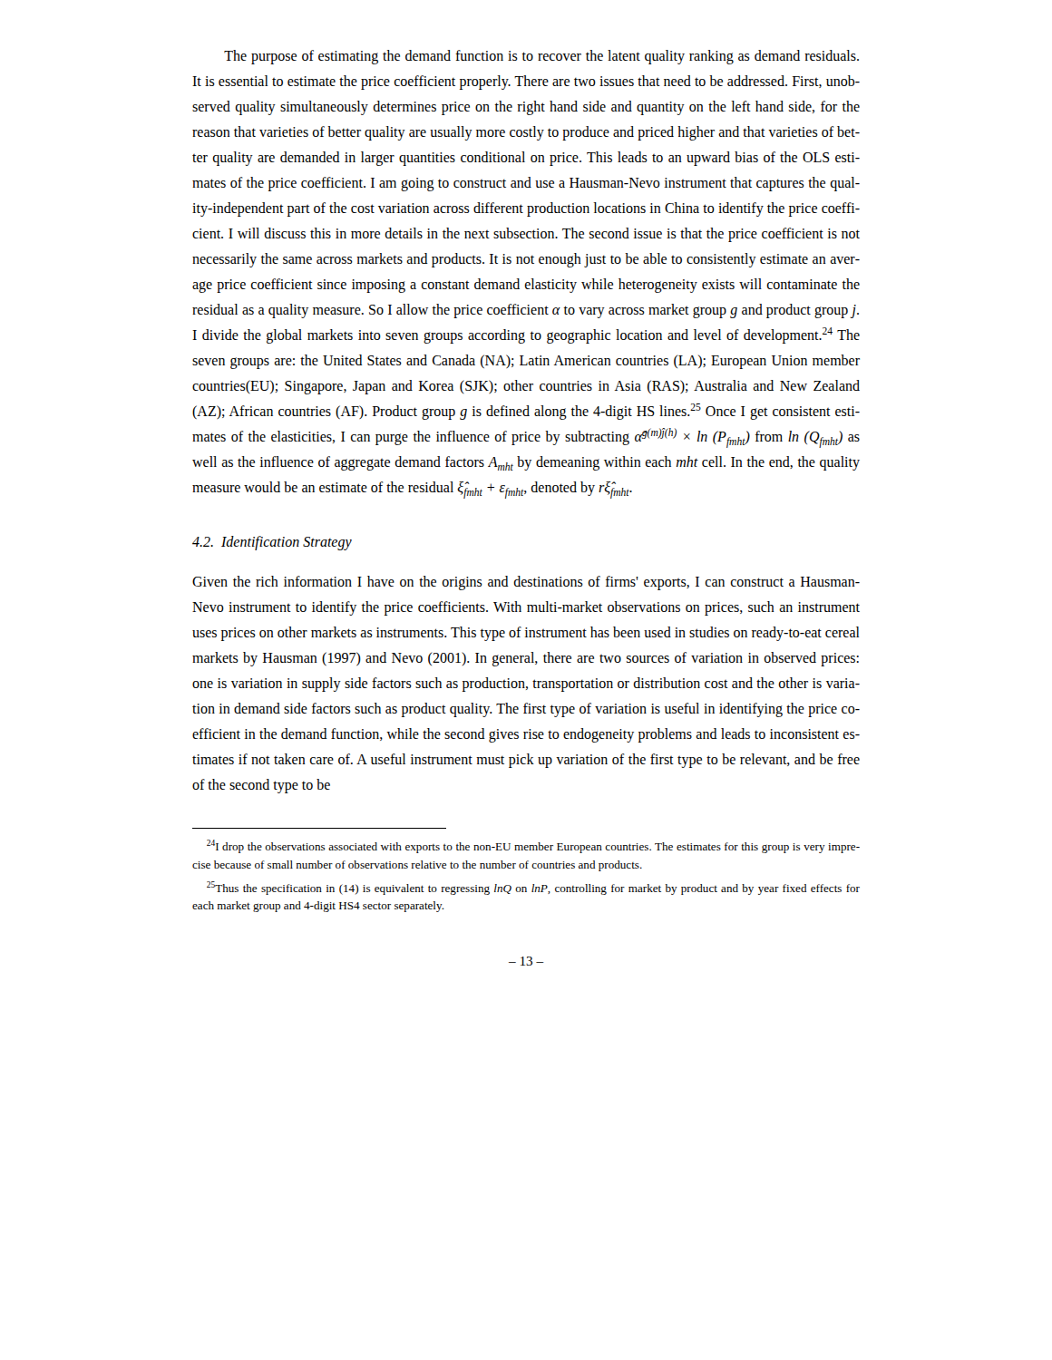The purpose of estimating the demand function is to recover the latent quality ranking as demand residuals. It is essential to estimate the price coefficient properly. There are two issues that need to be addressed. First, unobserved quality simultaneously determines price on the right hand side and quantity on the left hand side, for the reason that varieties of better quality are usually more costly to produce and priced higher and that varieties of better quality are demanded in larger quantities conditional on price. This leads to an upward bias of the OLS estimates of the price coefficient. I am going to construct and use a Hausman-Nevo instrument that captures the quality-independent part of the cost variation across different production locations in China to identify the price coefficient. I will discuss this in more details in the next subsection. The second issue is that the price coefficient is not necessarily the same across markets and products. It is not enough just to be able to consistently estimate an average price coefficient since imposing a constant demand elasticity while heterogeneity exists will contaminate the residual as a quality measure. So I allow the price coefficient α to vary across market group g and product group j. I divide the global markets into seven groups according to geographic location and level of development.24 The seven groups are: the United States and Canada (NA); Latin American countries (LA); European Union member countries(EU); Singapore, Japan and Korea (SJK); other countries in Asia (RAS); Australia and New Zealand (AZ); African countries (AF). Product group g is defined along the 4-digit HS lines.25 Once I get consistent estimates of the elasticities, I can purge the influence of price by subtracting α̂g(m)ĵ(h) × ln (Pfmht) from ln (Qfmht) as well as the influence of aggregate demand factors Amht by demeaning within each mht cell. In the end, the quality measure would be an estimate of the residual ξ̂fmht + εfmht, denoted by rξ̂fmht.
4.2. Identification Strategy
Given the rich information I have on the origins and destinations of firms' exports, I can construct a Hausman-Nevo instrument to identify the price coefficients. With multi-market observations on prices, such an instrument uses prices on other markets as instruments. This type of instrument has been used in studies on ready-to-eat cereal markets by Hausman (1997) and Nevo (2001). In general, there are two sources of variation in observed prices: one is variation in supply side factors such as production, transportation or distribution cost and the other is variation in demand side factors such as product quality. The first type of variation is useful in identifying the price coefficient in the demand function, while the second gives rise to endogeneity problems and leads to inconsistent estimates if not taken care of. A useful instrument must pick up variation of the first type to be relevant, and be free of the second type to be
24I drop the observations associated with exports to the non-EU member European countries. The estimates for this group is very imprecise because of small number of observations relative to the number of countries and products.
25Thus the specification in (14) is equivalent to regressing lnQ on lnP, controlling for market by product and by year fixed effects for each market group and 4-digit HS4 sector separately.
– 13 –